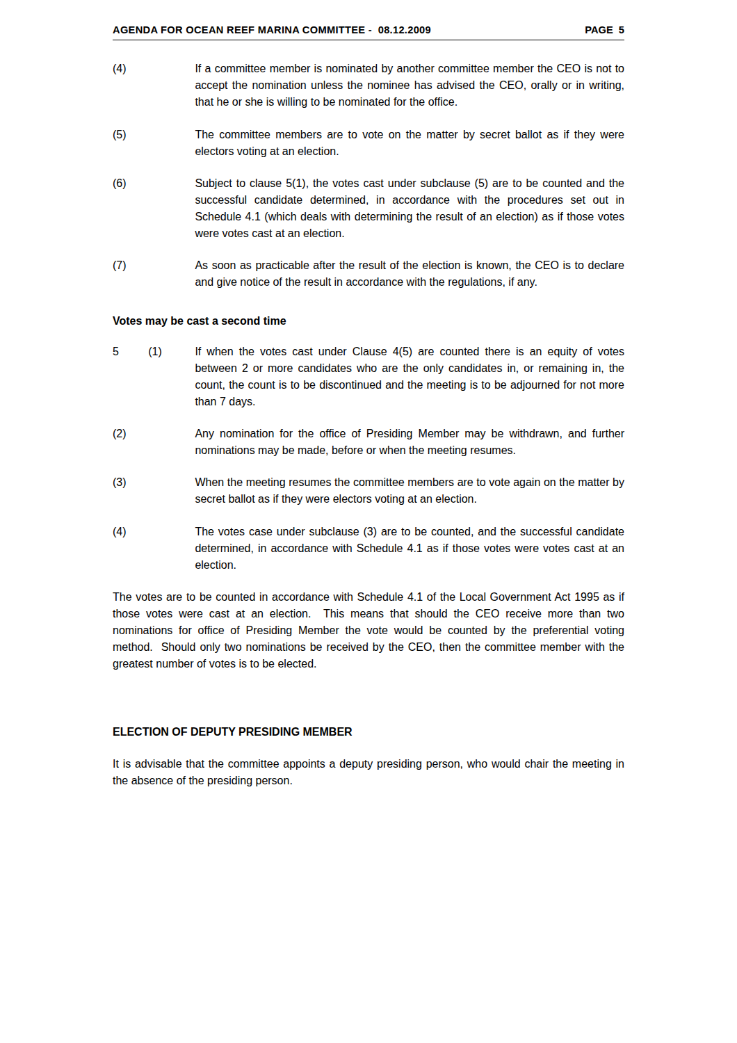Agenda for Ocean Reef Marina Committee - 08.12.2009 Page 5
(4) If a committee member is nominated by another committee member the CEO is not to accept the nomination unless the nominee has advised the CEO, orally or in writing, that he or she is willing to be nominated for the office.
(5) The committee members are to vote on the matter by secret ballot as if they were electors voting at an election.
(6) Subject to clause 5(1), the votes cast under subclause (5) are to be counted and the successful candidate determined, in accordance with the procedures set out in Schedule 4.1 (which deals with determining the result of an election) as if those votes were votes cast at an election.
(7) As soon as practicable after the result of the election is known, the CEO is to declare and give notice of the result in accordance with the regulations, if any.
Votes may be cast a second time
5 (1) If when the votes cast under Clause 4(5) are counted there is an equity of votes between 2 or more candidates who are the only candidates in, or remaining in, the count, the count is to be discontinued and the meeting is to be adjourned for not more than 7 days.
(2) Any nomination for the office of Presiding Member may be withdrawn, and further nominations may be made, before or when the meeting resumes.
(3) When the meeting resumes the committee members are to vote again on the matter by secret ballot as if they were electors voting at an election.
(4) The votes case under subclause (3) are to be counted, and the successful candidate determined, in accordance with Schedule 4.1 as if those votes were votes cast at an election.
The votes are to be counted in accordance with Schedule 4.1 of the Local Government Act 1995 as if those votes were cast at an election. This means that should the CEO receive more than two nominations for office of Presiding Member the vote would be counted by the preferential voting method. Should only two nominations be received by the CEO, then the committee member with the greatest number of votes is to be elected.
Election of Deputy Presiding Member
It is advisable that the committee appoints a deputy presiding person, who would chair the meeting in the absence of the presiding person.